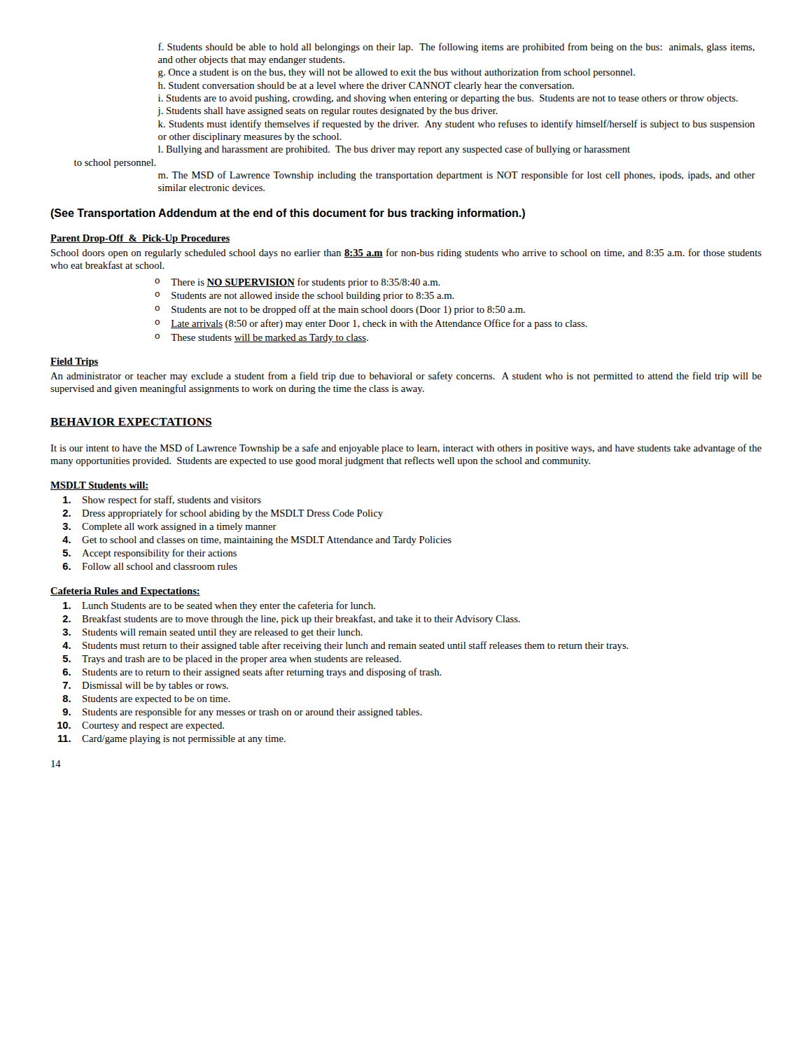f. Students should be able to hold all belongings on their lap. The following items are prohibited from being on the bus: animals, glass items, and other objects that may endanger students.
g. Once a student is on the bus, they will not be allowed to exit the bus without authorization from school personnel.
h. Student conversation should be at a level where the driver CANNOT clearly hear the conversation.
i. Students are to avoid pushing, crowding, and shoving when entering or departing the bus. Students are not to tease others or throw objects.
j. Students shall have assigned seats on regular routes designated by the bus driver.
k. Students must identify themselves if requested by the driver. Any student who refuses to identify himself/herself is subject to bus suspension or other disciplinary measures by the school.
l. Bullying and harassment are prohibited. The bus driver may report any suspected case of bullying or harassment
to school personnel.
m. The MSD of Lawrence Township including the transportation department is NOT responsible for lost cell phones, ipods, ipads, and other similar electronic devices.
(See Transportation Addendum at the end of this document for bus tracking information.)
Parent Drop-Off & Pick-Up Procedures
School doors open on regularly scheduled school days no earlier than 8:35 a.m for non-bus riding students who arrive to school on time, and 8:35 a.m. for those students who eat breakfast at school.
There is NO SUPERVISION for students prior to 8:35/8:40 a.m.
Students are not allowed inside the school building prior to 8:35 a.m.
Students are not to be dropped off at the main school doors (Door 1) prior to 8:50 a.m.
Late arrivals (8:50 or after) may enter Door 1, check in with the Attendance Office for a pass to class.
These students will be marked as Tardy to class.
Field Trips
An administrator or teacher may exclude a student from a field trip due to behavioral or safety concerns. A student who is not permitted to attend the field trip will be supervised and given meaningful assignments to work on during the time the class is away.
BEHAVIOR EXPECTATIONS
It is our intent to have the MSD of Lawrence Township be a safe and enjoyable place to learn, interact with others in positive ways, and have students take advantage of the many opportunities provided. Students are expected to use good moral judgment that reflects well upon the school and community.
MSDLT Students will:
Show respect for staff, students and visitors
Dress appropriately for school abiding by the MSDLT Dress Code Policy
Complete all work assigned in a timely manner
Get to school and classes on time, maintaining the MSDLT Attendance and Tardy Policies
Accept responsibility for their actions
Follow all school and classroom rules
Cafeteria Rules and Expectations:
Lunch Students are to be seated when they enter the cafeteria for lunch.
Breakfast students are to move through the line, pick up their breakfast, and take it to their Advisory Class.
Students will remain seated until they are released to get their lunch.
Students must return to their assigned table after receiving their lunch and remain seated until staff releases them to return their trays.
Trays and trash are to be placed in the proper area when students are released.
Students are to return to their assigned seats after returning trays and disposing of trash.
Dismissal will be by tables or rows.
Students are expected to be on time.
Students are responsible for any messes or trash on or around their assigned tables.
Courtesy and respect are expected.
Card/game playing is not permissible at any time.
14